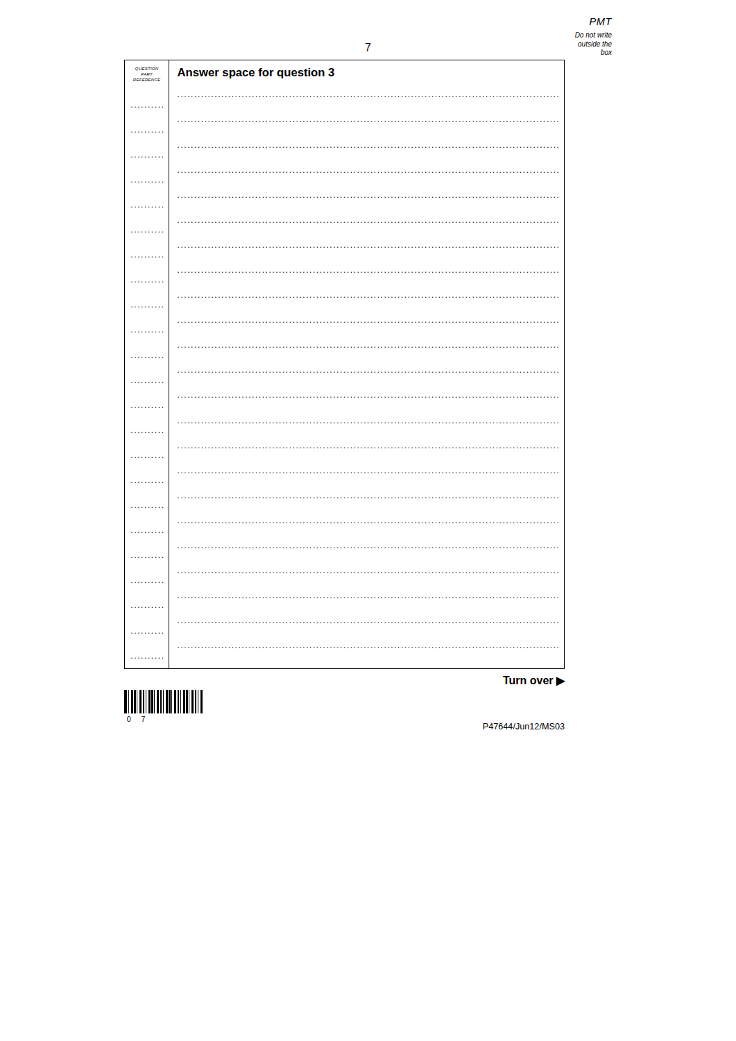PMT
7
Do not write
outside the
box
QUESTION
PART
REFERENCE
..........
..........
..........
..........
..........
..........
..........
..........
..........
..........
..........
..........
..........
..........
..........
..........
..........
..........
..........
..........
..........
..........
..........
Answer space for question 3
..........................................................................................................................................................................
..........................................................................................................................................................................
..........................................................................................................................................................................
..........................................................................................................................................................................
..........................................................................................................................................................................
..........................................................................................................................................................................
..........................................................................................................................................................................
..........................................................................................................................................................................
..........................................................................................................................................................................
..........................................................................................................................................................................
..........................................................................................................................................................................
..........................................................................................................................................................................
..........................................................................................................................................................................
..........................................................................................................................................................................
..........................................................................................................................................................................
..........................................................................................................................................................................
..........................................................................................................................................................................
..........................................................................................................................................................................
..........................................................................................................................................................................
..........................................................................................................................................................................
..........................................................................................................................................................................
..........................................................................................................................................................................
..........................................................................................................................................................................
Turn over ▶
0 7
P47644/Jun12/MS03